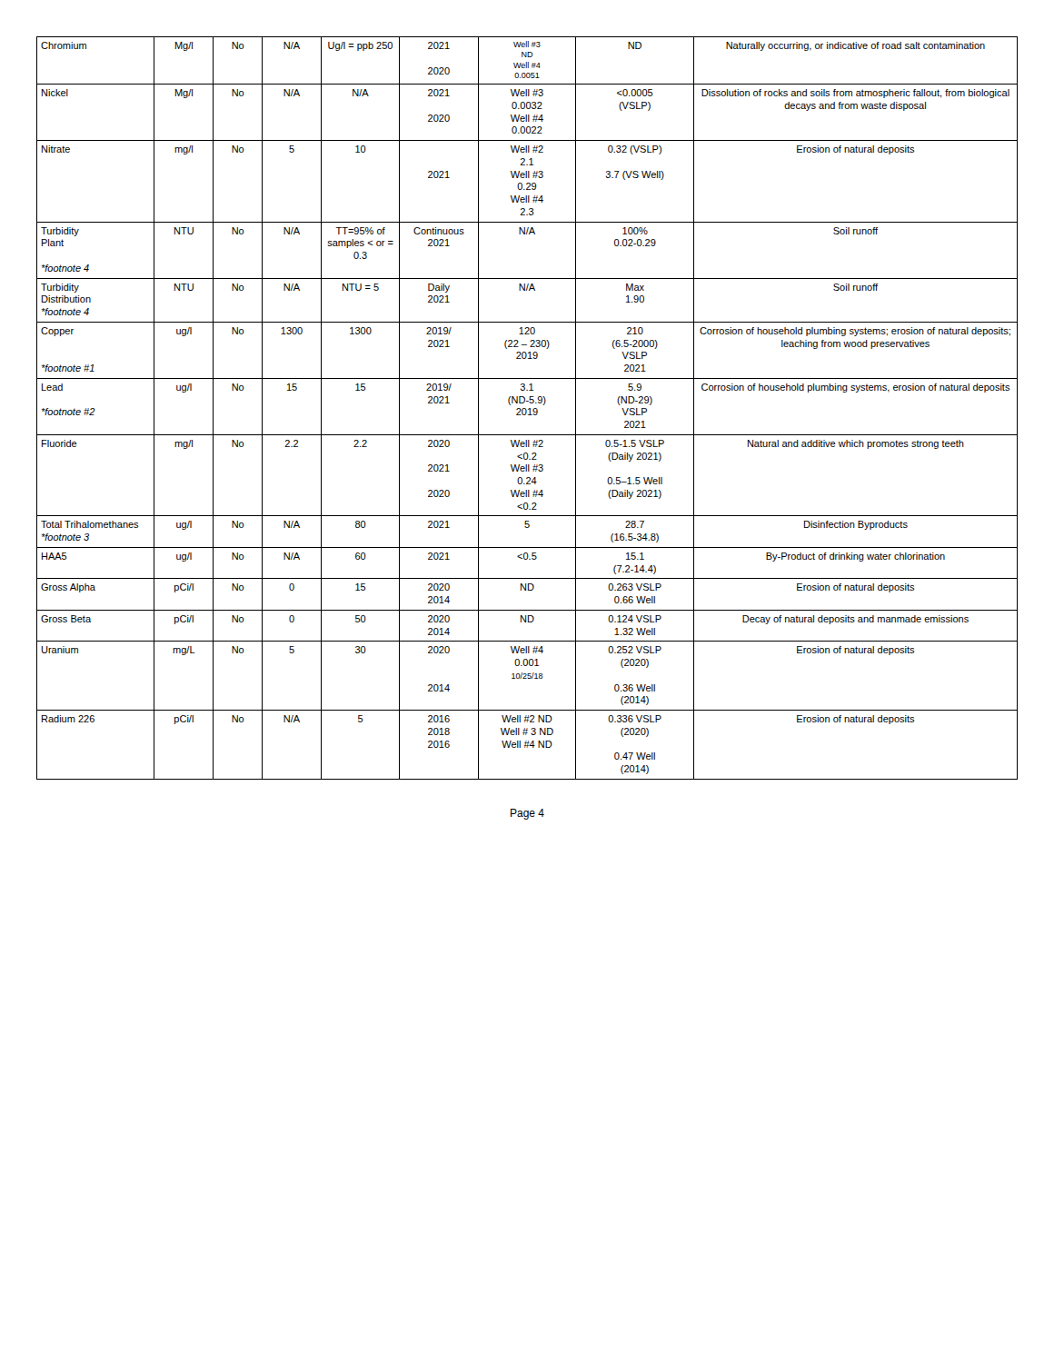| Chromium | Mg/l | No | N/A | Ug/l = ppb 250 | 2021 2020 | Well #3 ND Well #4 0.0051 | ND | Naturally occurring, or indicative of road salt contamination |
| Nickel | Mg/l | No | N/A | N/A | 2021 2020 | Well #3 0.0032 Well #4 0.0022 | <0.0005 (VSLP) | Dissolution of rocks and soils from atmospheric fallout, from biological decays and from waste disposal |
| Nitrate | mg/l | No | 5 | 10 | 2021 | Well #2 2.1 Well #3 0.29 Well #4 2.3 | 0.32 (VSLP) 3.7 (VS Well) | Erosion of natural deposits |
| Turbidity Plant *footnote 4 | NTU | No | N/A | TT=95% of samples < or = 0.3 | Continuous 2021 | N/A | 100% 0.02-0.29 | Soil runoff |
| Turbidity Distribution *footnote 4 | NTU | No | N/A | NTU = 5 | Daily 2021 | N/A | Max 1.90 | Soil runoff |
| Copper *footnote #1 | ug/l | No | 1300 | 1300 | 2019/ 2021 | 120 (22 – 230) 2019 | 210 (6.5-2000) VSLP 2021 | Corrosion of household plumbing systems; erosion of natural deposits; leaching from wood preservatives |
| Lead *footnote #2 | ug/l | No | 15 | 15 | 2019/ 2021 | 3.1 (ND-5.9) 2019 | 5.9 (ND-29) VSLP 2021 | Corrosion of household plumbing systems, erosion of natural deposits |
| Fluoride | mg/l | No | 2.2 | 2.2 | 2020 2021 2020 | Well #2 <0.2 Well #3 0.24 Well #4 <0.2 | 0.5-1.5 VSLP (Daily 2021) 0.5–1.5 Well (Daily 2021) | Natural and additive which promotes strong teeth |
| Total Trihalomethanes *footnote 3 | ug/l | No | N/A | 80 | 2021 | 5 | 28.7 (16.5-34.8) | Disinfection Byproducts |
| HAA5 | ug/l | No | N/A | 60 | 2021 | <0.5 | 15.1 (7.2-14.4) | By-Product of drinking water chlorination |
| Gross Alpha | pCi/l | No | 0 | 15 | 2020 2014 | ND | 0.263 VSLP 0.66 Well | Erosion of natural deposits |
| Gross Beta | pCi/l | No | 0 | 50 | 2020 2014 | ND | 0.124 VSLP 1.32 Well | Decay of natural deposits and manmade emissions |
| Uranium | mg/L | No | 5 | 30 | 2020 2014 | Well #4 0.001 10/25/18 | 0.252 VSLP (2020) 0.36 Well (2014) | Erosion of natural deposits |
| Radium 226 | pCi/l | No | N/A | 5 | 2016 2018 2016 | Well #2 ND Well # 3 ND Well #4 ND | 0.336 VSLP (2020) 0.47 Well (2014) | Erosion of natural deposits |
Page 4